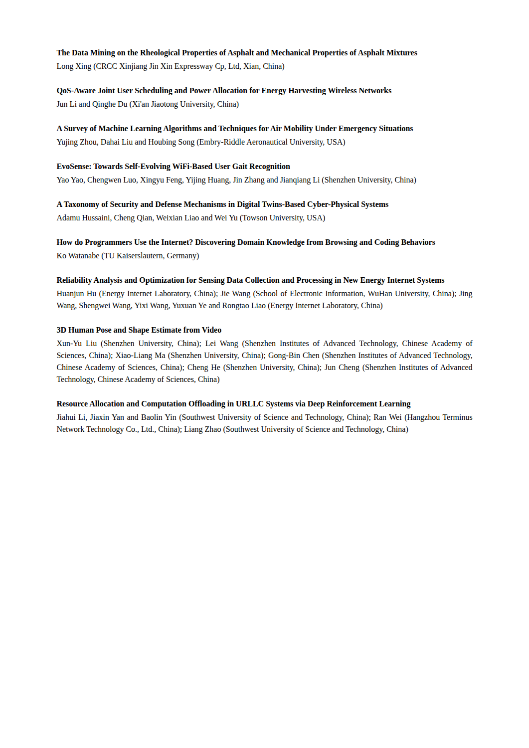The Data Mining on the Rheological Properties of Asphalt and Mechanical Properties of Asphalt Mixtures
Long Xing (CRCC Xinjiang Jin Xin Expressway Cp, Ltd, Xian, China)
QoS-Aware Joint User Scheduling and Power Allocation for Energy Harvesting Wireless Networks
Jun Li and Qinghe Du (Xi'an Jiaotong University, China)
A Survey of Machine Learning Algorithms and Techniques for Air Mobility Under Emergency Situations
Yujing Zhou, Dahai Liu and Houbing Song (Embry-Riddle Aeronautical University, USA)
EvoSense: Towards Self-Evolving WiFi-Based User Gait Recognition
Yao Yao, Chengwen Luo, Xingyu Feng, Yijing Huang, Jin Zhang and Jianqiang Li (Shenzhen University, China)
A Taxonomy of Security and Defense Mechanisms in Digital Twins-Based Cyber-Physical Systems
Adamu Hussaini, Cheng Qian, Weixian Liao and Wei Yu (Towson University, USA)
How do Programmers Use the Internet? Discovering Domain Knowledge from Browsing and Coding Behaviors
Ko Watanabe (TU Kaiserslautern, Germany)
Reliability Analysis and Optimization for Sensing Data Collection and Processing in New Energy Internet Systems
Huanjun Hu (Energy Internet Laboratory, China); Jie Wang (School of Electronic Information, WuHan University, China); Jing Wang, Shengwei Wang, Yixi Wang, Yuxuan Ye and Rongtao Liao (Energy Internet Laboratory, China)
3D Human Pose and Shape Estimate from Video
Xun-Yu Liu (Shenzhen University, China); Lei Wang (Shenzhen Institutes of Advanced Technology, Chinese Academy of Sciences, China); Xiao-Liang Ma (Shenzhen University, China); Gong-Bin Chen (Shenzhen Institutes of Advanced Technology, Chinese Academy of Sciences, China); Cheng He (Shenzhen University, China); Jun Cheng (Shenzhen Institutes of Advanced Technology, Chinese Academy of Sciences, China)
Resource Allocation and Computation Offloading in URLLC Systems via Deep Reinforcement Learning
Jiahui Li, Jiaxin Yan and Baolin Yin (Southwest University of Science and Technology, China); Ran Wei (Hangzhou Terminus Network Technology Co., Ltd., China); Liang Zhao (Southwest University of Science and Technology, China)